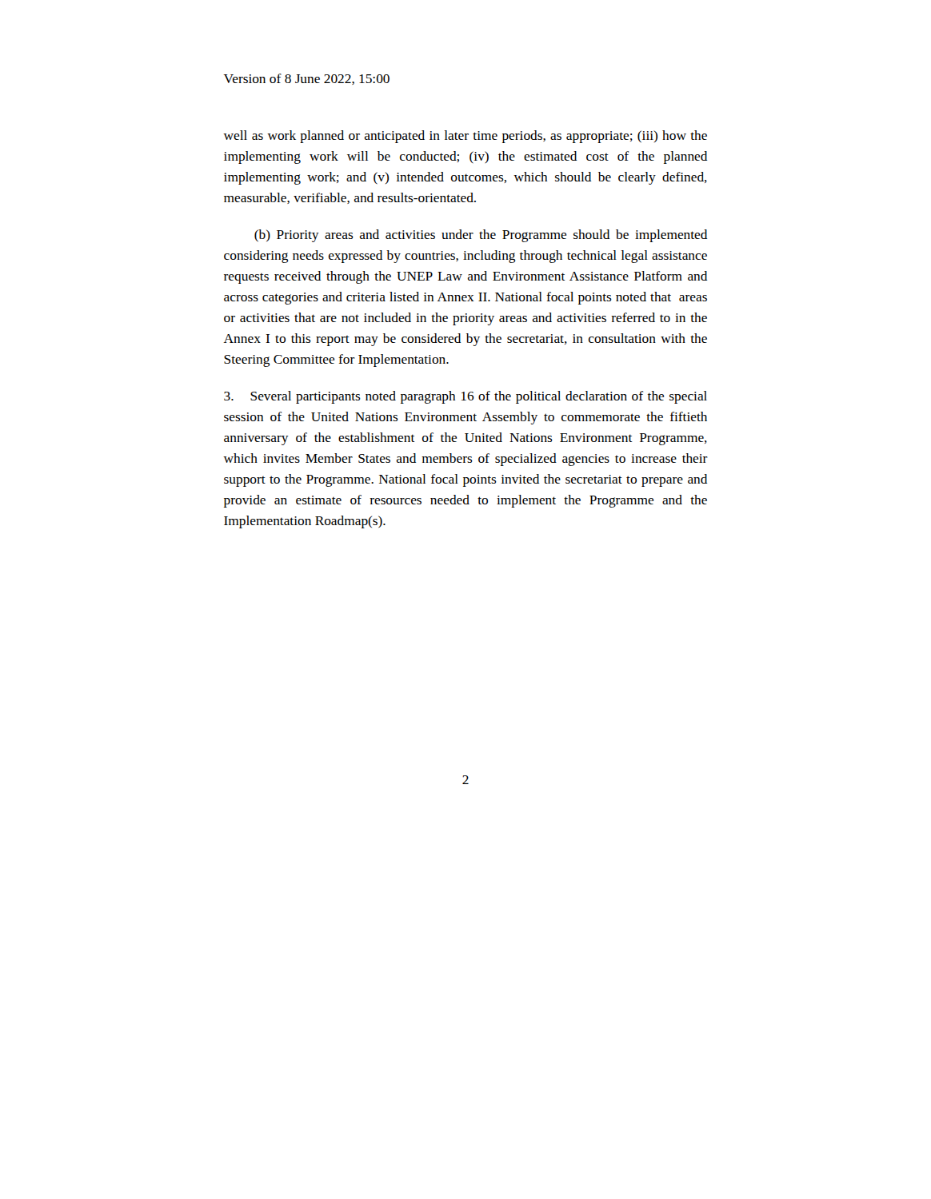Version of 8 June 2022, 15:00
well as work planned or anticipated in later time periods, as appropriate; (iii) how the implementing work will be conducted; (iv) the estimated cost of the planned implementing work; and (v) intended outcomes, which should be clearly defined, measurable, verifiable, and results-orientated.
(b) Priority areas and activities under the Programme should be implemented considering needs expressed by countries, including through technical legal assistance requests received through the UNEP Law and Environment Assistance Platform and across categories and criteria listed in Annex II. National focal points noted that areas or activities that are not included in the priority areas and activities referred to in the Annex I to this report may be considered by the secretariat, in consultation with the Steering Committee for Implementation.
3. Several participants noted paragraph 16 of the political declaration of the special session of the United Nations Environment Assembly to commemorate the fiftieth anniversary of the establishment of the United Nations Environment Programme, which invites Member States and members of specialized agencies to increase their support to the Programme. National focal points invited the secretariat to prepare and provide an estimate of resources needed to implement the Programme and the Implementation Roadmap(s).
2